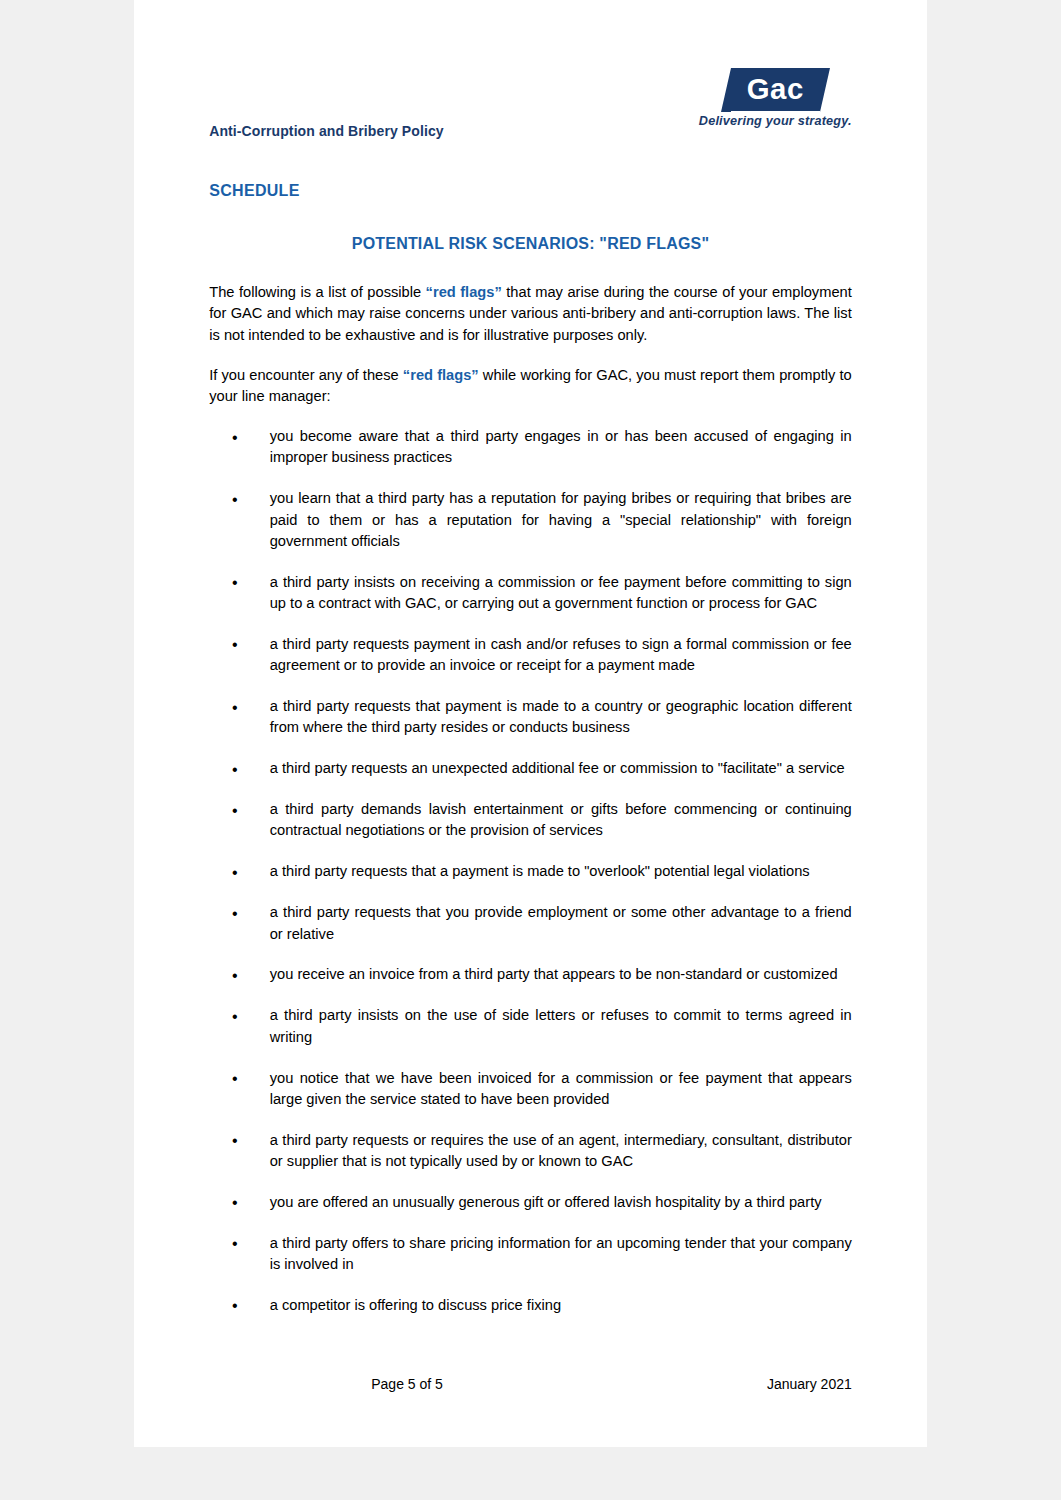Anti-Corruption and Bribery Policy
Gac
Delivering your strategy.
SCHEDULE
POTENTIAL RISK SCENARIOS: "RED FLAGS"
The following is a list of possible “red flags” that may arise during the course of your employment for GAC and which may raise concerns under various anti-bribery and anti-corruption laws. The list is not intended to be exhaustive and is for illustrative purposes only.
If you encounter any of these “red flags” while working for GAC, you must report them promptly to your line manager:
you become aware that a third party engages in or has been accused of engaging in improper business practices
you learn that a third party has a reputation for paying bribes or requiring that bribes are paid to them or has a reputation for having a "special relationship" with foreign government officials
a third party insists on receiving a commission or fee payment before committing to sign up to a contract with GAC, or carrying out a government function or process for GAC
a third party requests payment in cash and/or refuses to sign a formal commission or fee agreement or to provide an invoice or receipt for a payment made
a third party requests that payment is made to a country or geographic location different from where the third party resides or conducts business
a third party requests an unexpected additional fee or commission to "facilitate" a service
a third party demands lavish entertainment or gifts before commencing or continuing contractual negotiations or the provision of services
a third party requests that a payment is made to "overlook" potential legal violations
a third party requests that you provide employment or some other advantage to a friend or relative
you receive an invoice from a third party that appears to be non-standard or customized
a third party insists on the use of side letters or refuses to commit to terms agreed in writing
you notice that we have been invoiced for a commission or fee payment that appears large given the service stated to have been provided
a third party requests or requires the use of an agent, intermediary, consultant, distributor or supplier that is not typically used by or known to GAC
you are offered an unusually generous gift or offered lavish hospitality by a third party
a third party offers to share pricing information for an upcoming tender that your company is involved in
a competitor is offering to discuss price fixing
Page 5 of 5
January 2021